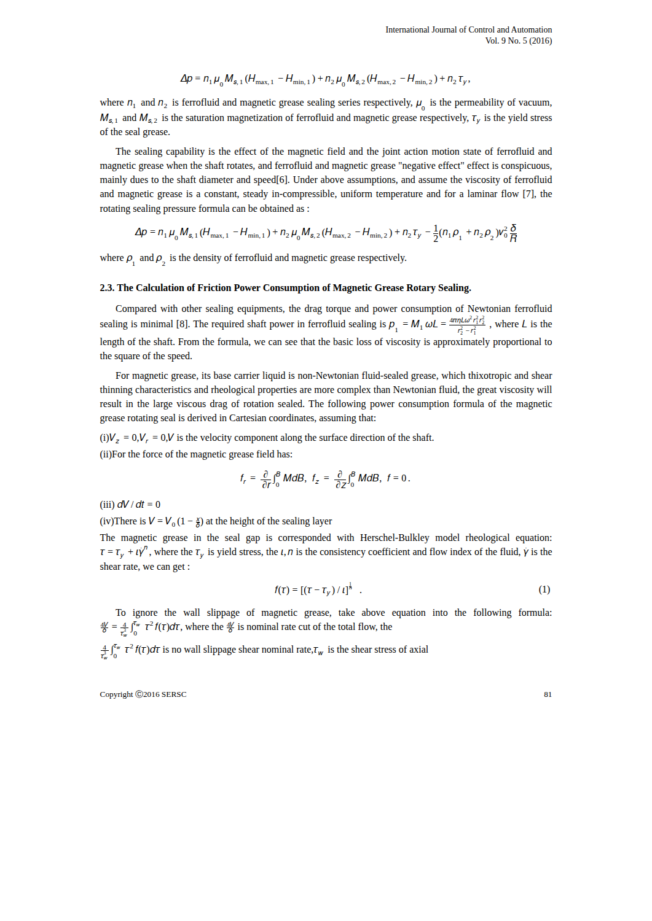International Journal of Control and Automation
Vol. 9 No. 5 (2016)
Δp= n1 μ0 Ms,1 (Hmax,1 − Hmin,1) + n2 μ0 Ms,2 (Hmax,2 − Hmin,2) + n2 τy,
where n1 and n2 is ferrofluid and magnetic grease sealing series respectively, μ0 is the permeability of vacuum, Ms,1 and Ms,2 is the saturation magnetization of ferrofluid and magnetic grease respectively, τy is the yield stress of the seal grease.
The sealing capability is the effect of the magnetic field and the joint action motion state of ferrofluid and magnetic grease when the shaft rotates, and ferrofluid and magnetic grease "negative effect" effect is conspicuous, mainly dues to the shaft diameter and speed[6]. Under above assumptions, and assume the viscosity of ferrofluid and magnetic grease is a constant, steady in-compressible, uniform temperature and for a laminar flow [7], the rotating sealing pressure formula can be obtained as :
Δp= n1 μ0 Ms,1 (Hmax,1 − Hmin,1) + n2 μ0 Ms,2 (Hmax,2 − Hmin,2) + n2 τy − 12 ( n1ρ1 + n2ρ2 ) v02 δR
where ρ1 and ρ2 is the density of ferrofluid and magnetic grease respectively.
2.3. The Calculation of Friction Power Consumption of Magnetic Grease Rotary Sealing.
Compared with other sealing equipments, the drag torque and power consumption of Newtonian ferrofluid sealing is minimal [8]. The required shaft power in ferrofluid sealing is p1= M1ωL= 4πηLω2r12r22 r22−r12 , where L is the length of the shaft. From the formula, we can see that the basic loss of viscosity is approximately proportional to the square of the speed.
For magnetic grease, its base carrier liquid is non-Newtonian fluid-sealed grease, which thixotropic and shear thinning characteristics and rheological properties are more complex than Newtonian fluid, the great viscosity will result in the large viscous drag of rotation sealed. The following power consumption formula of the magnetic grease rotating seal is derived in Cartesian coordinates, assuming that:
(i)Vz=0,Vr=0,V is the velocity component along the surface direction of the shaft.
(ii)For the force of the magnetic grease field has:
fr= ∂∂r ∫0B MdB, fz= ∂∂z ∫0B MdB, f=0.
(iii) dV/dt=0
(iv)There is V=V0(1−xδ) at the height of the sealing layer
The magnetic grease in the seal gap is corresponded with Herschel-Bulkley model rheological equation: τ=τy+ιγ˙n, where the τy is yield stress, the ι,n is the consistency coefficient and flow index of the fluid, γ˙ is the shear rate, we can get :
(1) f(τ)= [(τ−τy)/ι] 1n .
To ignore the wall slippage of magnetic grease, take above equation into the following formula: 4Vδ = 4τw3 ∫0τw τ2f(τ)dτ , where the 4Vδ is nominal rate cut of the total flow, the
4τw3 ∫0τw τ2f(τ)dτ is no wall slippage shear nominal rate,τw is the shear stress of axial
Copyright Ⓒ2016 SERSC 81